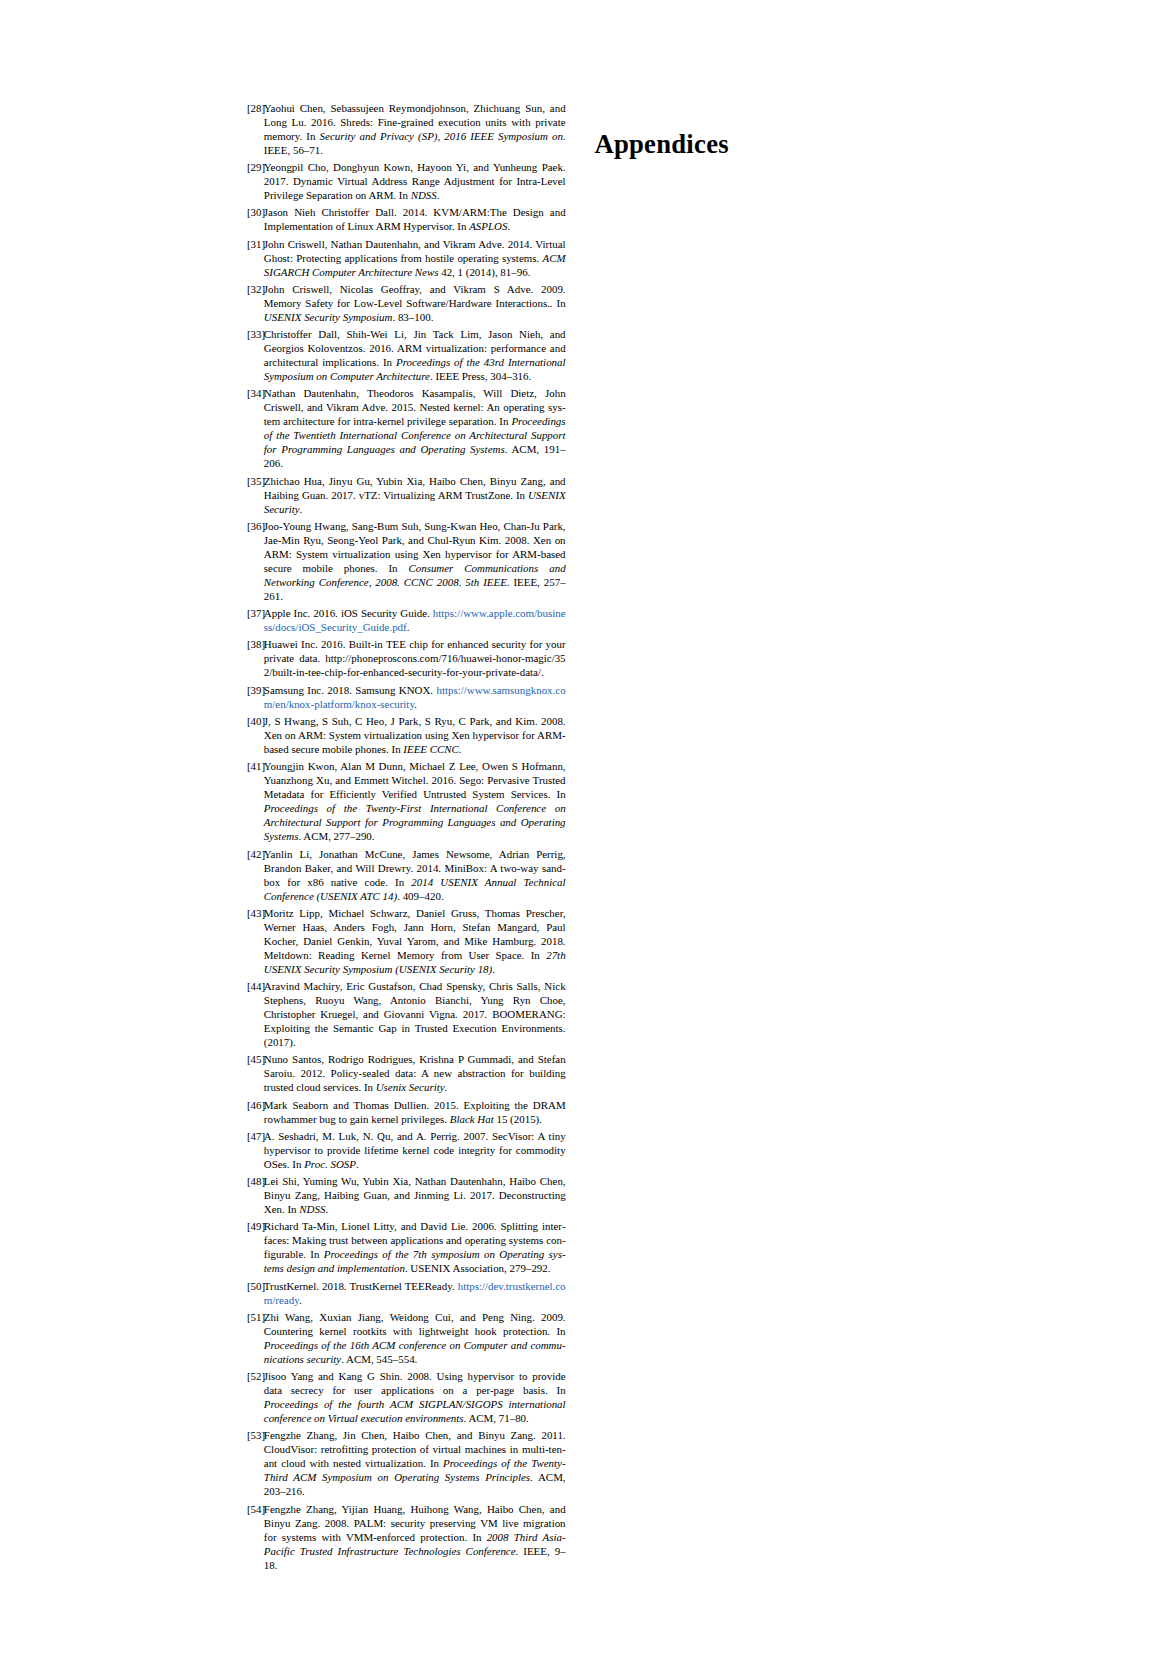[28] Yaohui Chen, Sebassujeen Reymondjohnson, Zhichuang Sun, and Long Lu. 2016. Shreds: Fine-grained execution units with private memory. In Security and Privacy (SP), 2016 IEEE Symposium on. IEEE, 56–71.
[29] Yeongpil Cho, Donghyun Kown, Hayoon Yi, and Yunheung Paek. 2017. Dynamic Virtual Address Range Adjustment for Intra-Level Privilege Separation on ARM. In NDSS.
[30] Jason Nieh Christoffer Dall. 2014. KVM/ARM:The Design and Implementation of Linux ARM Hypervisor. In ASPLOS.
[31] John Criswell, Nathan Dautenhahn, and Vikram Adve. 2014. Virtual Ghost: Protecting applications from hostile operating systems. ACM SIGARCH Computer Architecture News 42, 1 (2014), 81–96.
[32] John Criswell, Nicolas Geoffray, and Vikram S Adve. 2009. Memory Safety for Low-Level Software/Hardware Interactions.. In USENIX Security Symposium. 83–100.
[33] Christoffer Dall, Shih-Wei Li, Jin Tack Lim, Jason Nieh, and Georgios Koloventzos. 2016. ARM virtualization: performance and architectural implications. In Proceedings of the 43rd International Symposium on Computer Architecture. IEEE Press, 304–316.
[34] Nathan Dautenhahn, Theodoros Kasampalis, Will Dietz, John Criswell, and Vikram Adve. 2015. Nested kernel: An operating system architecture for intra-kernel privilege separation. In Proceedings of the Twentieth International Conference on Architectural Support for Programming Languages and Operating Systems. ACM, 191–206.
[35] Zhichao Hua, Jinyu Gu, Yubin Xia, Haibo Chen, Binyu Zang, and Haibing Guan. 2017. vTZ: Virtualizing ARM TrustZone. In USENIX Security.
[36] Joo-Young Hwang, Sang-Bum Suh, Sung-Kwan Heo, Chan-Ju Park, Jae-Min Ryu, Seong-Yeol Park, and Chul-Ryun Kim. 2008. Xen on ARM: System virtualization using Xen hypervisor for ARM-based secure mobile phones. In Consumer Communications and Networking Conference, 2008. CCNC 2008. 5th IEEE. IEEE, 257–261.
[37] Apple Inc. 2016. iOS Security Guide. https://www.apple.com/business/docs/iOS_Security_Guide.pdf.
[38] Huawei Inc. 2016. Built-in TEE chip for enhanced security for your private data. http://phoneproscons.com/716/huawei-honor-magic/352/built-in-tee-chip-for-enhanced-security-for-your-private-data/.
[39] Samsung Inc. 2018. Samsung KNOX. https://www.samsungknox.com/en/knox-platform/knox-security.
[40] J, S Hwang, S Suh, C Heo, J Park, S Ryu, C Park, and Kim. 2008. Xen on ARM: System virtualization using Xen hypervisor for ARM-based secure mobile phones. In IEEE CCNC.
[41] Youngjin Kwon, Alan M Dunn, Michael Z Lee, Owen S Hofmann, Yuanzhong Xu, and Emmett Witchel. 2016. Sego: Pervasive Trusted Metadata for Efficiently Verified Untrusted System Services. In Proceedings of the Twenty-First International Conference on Architectural Support for Programming Languages and Operating Systems. ACM, 277–290.
[42] Yanlin Li, Jonathan McCune, James Newsome, Adrian Perrig, Brandon Baker, and Will Drewry. 2014. MiniBox: A two-way sandbox for x86 native code. In 2014 USENIX Annual Technical Conference (USENIX ATC 14). 409–420.
[43] Moritz Lipp, Michael Schwarz, Daniel Gruss, Thomas Prescher, Werner Haas, Anders Fogh, Jann Horn, Stefan Mangard, Paul Kocher, Daniel Genkin, Yuval Yarom, and Mike Hamburg. 2018. Meltdown: Reading Kernel Memory from User Space. In 27th USENIX Security Symposium (USENIX Security 18).
[44] Aravind Machiry, Eric Gustafson, Chad Spensky, Chris Salls, Nick Stephens, Ruoyu Wang, Antonio Bianchi, Yung Ryn Choe, Christopher Kruegel, and Giovanni Vigna. 2017. BOOMERANG: Exploiting the Semantic Gap in Trusted Execution Environments. (2017).
[45] Nuno Santos, Rodrigo Rodrigues, Krishna P Gummadi, and Stefan Saroiu. 2012. Policy-sealed data: A new abstraction for building trusted cloud services. In Usenix Security.
[46] Mark Seaborn and Thomas Dullien. 2015. Exploiting the DRAM rowhammer bug to gain kernel privileges. Black Hat 15 (2015).
[47] A. Seshadri, M. Luk, N. Qu, and A. Perrig. 2007. SecVisor: A tiny hypervisor to provide lifetime kernel code integrity for commodity OSes. In Proc. SOSP.
[48] Lei Shi, Yuming Wu, Yubin Xia, Nathan Dautenhahn, Haibo Chen, Binyu Zang, Haibing Guan, and Jinming Li. 2017. Deconstructing Xen. In NDSS.
[49] Richard Ta-Min, Lionel Litty, and David Lie. 2006. Splitting interfaces: Making trust between applications and operating systems configurable. In Proceedings of the 7th symposium on Operating systems design and implementation. USENIX Association, 279–292.
[50] TrustKernel. 2018. TrustKernel TEEReady. https://dev.trustkernel.com/ready.
[51] Zhi Wang, Xuxian Jiang, Weidong Cui, and Peng Ning. 2009. Countering kernel rootkits with lightweight hook protection. In Proceedings of the 16th ACM conference on Computer and communications security. ACM, 545–554.
[52] Jisoo Yang and Kang G Shin. 2008. Using hypervisor to provide data secrecy for user applications on a per-page basis. In Proceedings of the fourth ACM SIGPLAN/SIGOPS international conference on Virtual execution environments. ACM, 71–80.
[53] Fengzhe Zhang, Jin Chen, Haibo Chen, and Binyu Zang. 2011. CloudVisor: retrofitting protection of virtual machines in multi-tenant cloud with nested virtualization. In Proceedings of the Twenty-Third ACM Symposium on Operating Systems Principles. ACM, 203–216.
[54] Fengzhe Zhang, Yijian Huang, Huihong Wang, Haibo Chen, and Binyu Zang. 2008. PALM: security preserving VM live migration for systems with VMM-enforced protection. In 2008 Third Asia-Pacific Trusted Infrastructure Technologies Conference. IEEE, 9–18.
Appendices